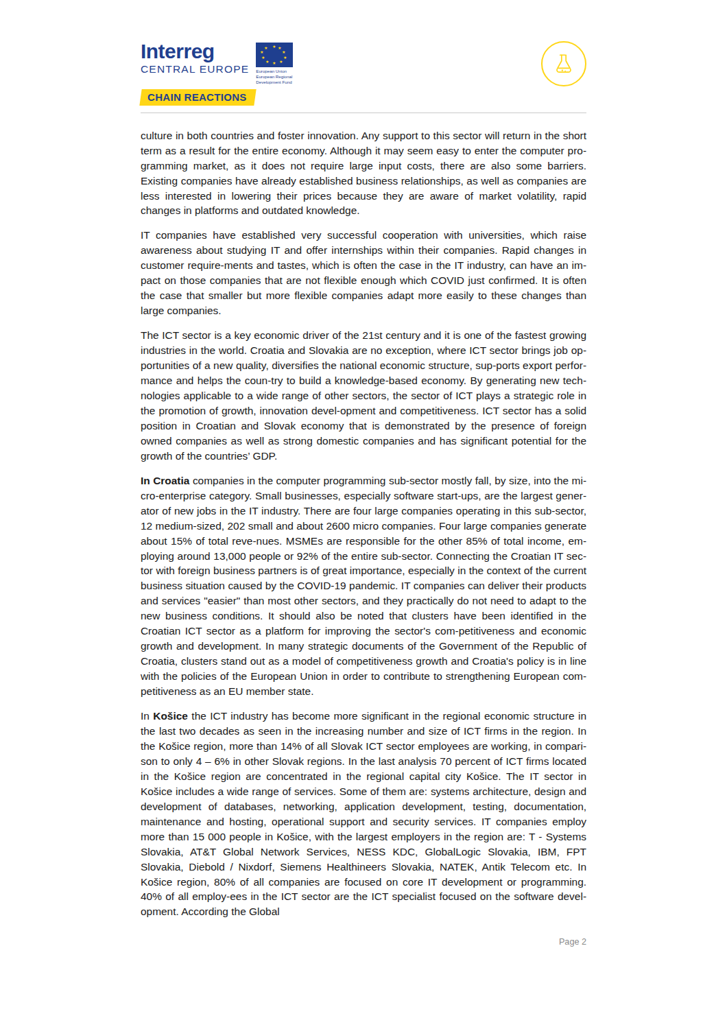Interreg
CENTRAL EUROPE
★
★
★
★
★
★
★
★
★
★
European Union
European Regional
Development Fund
CHAIN REACTIONS
culture in both countries and foster innovation. Any support to this sector will return in the short term as a result for the entire economy. Although it may seem easy to enter the computer programming market, as it does not require large input costs, there are also some barriers. Existing companies have already established business relationships, as well as companies are less interested in lowering their prices because they are aware of market volatility, rapid changes in platforms and outdated knowledge.
IT companies have established very successful cooperation with universities, which raise awareness about studying IT and offer internships within their companies. Rapid changes in customer require-ments and tastes, which is often the case in the IT industry, can have an impact on those companies that are not flexible enough which COVID just confirmed. It is often the case that smaller but more flexible companies adapt more easily to these changes than large companies.
The ICT sector is a key economic driver of the 21st century and it is one of the fastest growing industries in the world. Croatia and Slovakia are no exception, where ICT sector brings job opportunities of a new quality, diversifies the national economic structure, sup-ports export performance and helps the coun-try to build a knowledge-based economy. By generating new technologies applicable to a wide range of other sectors, the sector of ICT plays a strategic role in the promotion of growth, innovation devel-opment and competitiveness. ICT sector has a solid position in Croatian and Slovak economy that is demonstrated by the presence of foreign owned companies as well as strong domestic companies and has significant potential for the growth of the countries’ GDP.
In Croatia companies in the computer programming sub-sector mostly fall, by size, into the micro-enterprise category. Small businesses, especially software start-ups, are the largest generator of new jobs in the IT industry. There are four large companies operating in this sub-sector, 12 medium-sized, 202 small and about 2600 micro companies. Four large companies generate about 15% of total reve-nues. MSMEs are responsible for the other 85% of total income, employing around 13,000 people or 92% of the entire sub-sector. Connecting the Croatian IT sector with foreign business partners is of great importance, especially in the context of the current business situation caused by the COVID-19 pandemic. IT companies can deliver their products and services "easier" than most other sectors, and they practically do not need to adapt to the new business conditions. It should also be noted that clusters have been identified in the Croatian ICT sector as a platform for improving the sector's com-petitiveness and economic growth and development. In many strategic documents of the Government of the Republic of Croatia, clusters stand out as a model of competitiveness growth and Croatia's policy is in line with the policies of the European Union in order to contribute to strengthening European competitiveness as an EU member state.
In Košice the ICT industry has become more significant in the regional economic structure in the last two decades as seen in the increasing number and size of ICT firms in the region. In the Košice region, more than 14% of all Slovak ICT sector employees are working, in comparison to only 4 – 6% in other Slovak regions. In the last analysis 70 percent of ICT firms located in the Košice region are concentrated in the regional capital city Košice. The IT sector in Košice includes a wide range of services. Some of them are: systems architecture, design and development of databases, networking, application development, testing, documentation, maintenance and hosting, operational support and security services. IT companies employ more than 15 000 people in Košice, with the largest employers in the region are: T - Systems Slovakia, AT&T Global Network Services, NESS KDC, GlobalLogic Slovakia, IBM, FPT Slovakia, Diebold / Nixdorf, Siemens Healthineers Slovakia, NATEK, Antik Telecom etc. In Košice region, 80% of all companies are focused on core IT development or programming. 40% of all employ-ees in the ICT sector are the ICT specialist focused on the software development. According the Global
Page 2